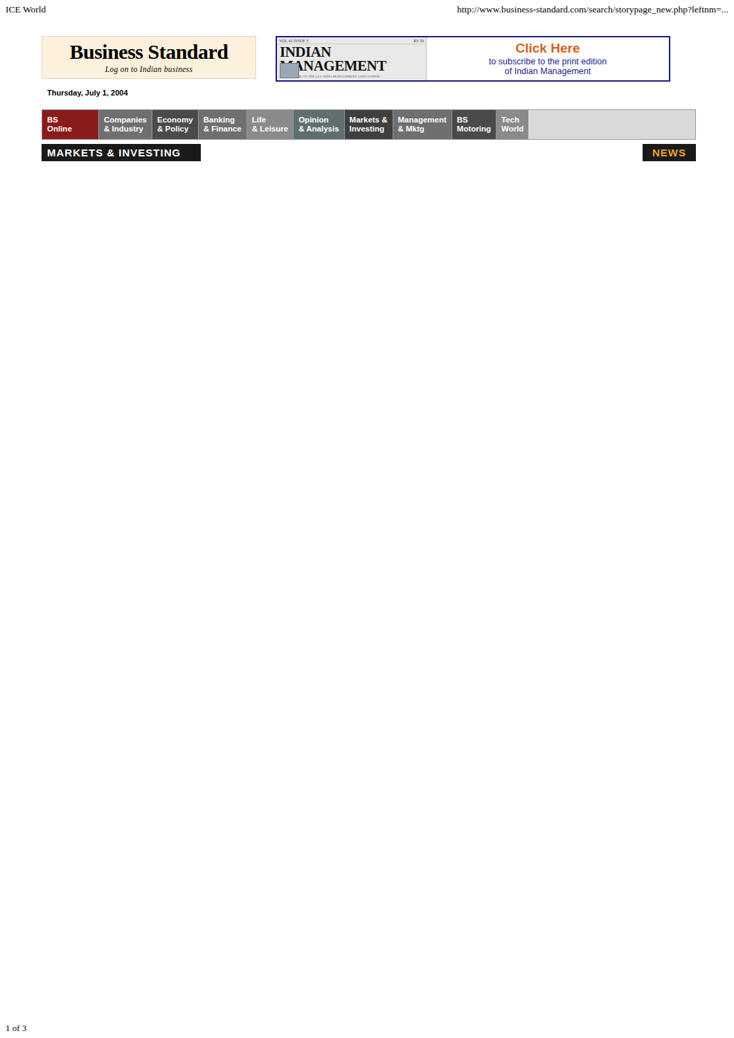ICE World
http://www.business-standard.com/search/storypage_new.php?leftnm=...
Business Standard
Log on to Indian business
VOL 42 ISSUE 3 RS 50
INDIAN
MANAGEMENT
THE JOURNAL OF THE ALL INDIA MANAGEMENT ASSOCIATION
Click Here
to subscribe to the print edition
of Indian Management
Thursday, July 1, 2004
BS
Online Companies
& Industry Economy
& Policy Banking
& Finance Life
& Leisure Opinion
& Analysis Markets &
Investing Management
& Mktg BS
Motoring Tech
World
MARKETS & INVESTING
NEWS
1 of 3